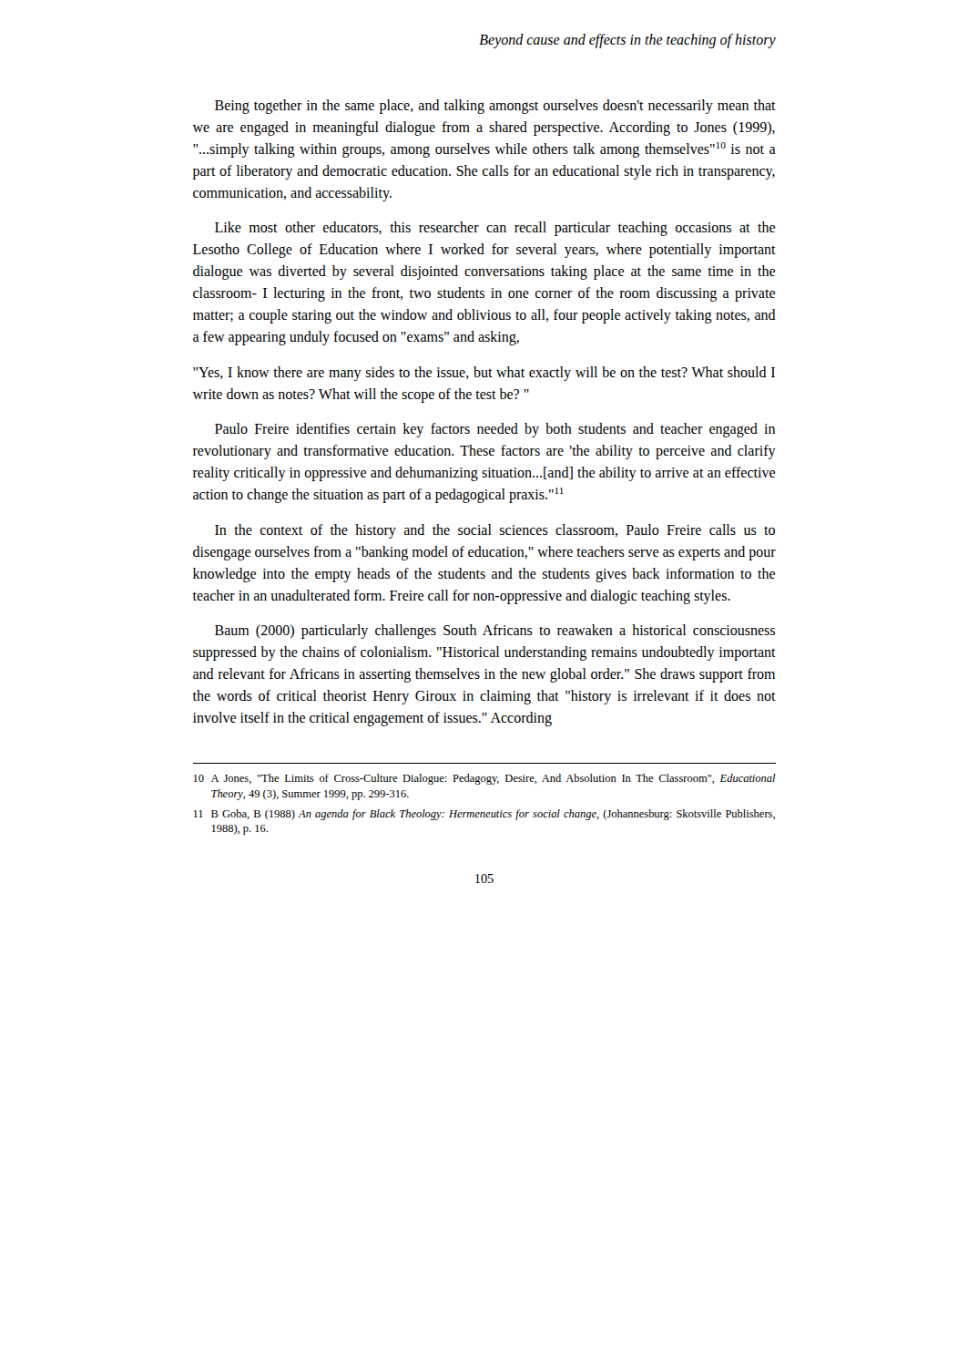Beyond cause and effects in the teaching of history
Being together in the same place, and talking amongst ourselves doesn't necessarily mean that we are engaged in meaningful dialogue from a shared perspective. According to Jones (1999), "...simply talking within groups, among ourselves while others talk among themselves"10 is not a part of liberatory and democratic education. She calls for an educational style rich in transparency, communication, and accessability.
Like most other educators, this researcher can recall particular teaching occasions at the Lesotho College of Education where I worked for several years, where potentially important dialogue was diverted by several disjointed conversations taking place at the same time in the classroom- I lecturing in the front, two students in one corner of the room discussing a private matter; a couple staring out the window and oblivious to all, four people actively taking notes, and a few appearing unduly focused on "exams" and asking,
"Yes, I know there are many sides to the issue, but what exactly will be on the test? What should I write down as notes? What will the scope of the test be? "
Paulo Freire identifies certain key factors needed by both students and teacher engaged in revolutionary and transformative education. These factors are 'the ability to perceive and clarify reality critically in oppressive and dehumanizing situation...[and] the ability to arrive at an effective action to change the situation as part of a pedagogical praxis."11
In the context of the history and the social sciences classroom, Paulo Freire calls us to disengage ourselves from a "banking model of education," where teachers serve as experts and pour knowledge into the empty heads of the students and the students gives back information to the teacher in an unadulterated form. Freire call for non-oppressive and dialogic teaching styles.
Baum (2000) particularly challenges South Africans to reawaken a historical consciousness suppressed by the chains of colonialism. "Historical understanding remains undoubtedly important and relevant for Africans in asserting themselves in the new global order." She draws support from the words of critical theorist Henry Giroux in claiming that "history is irrelevant if it does not involve itself in the critical engagement of issues." According
10 A Jones, "The Limits of Cross-Culture Dialogue: Pedagogy, Desire, And Absolution In The Classroom", Educational Theory, 49 (3), Summer 1999, pp. 299-316.
11 B Goba, B (1988) An agenda for Black Theology: Hermeneutics for social change, (Johannesburg: Skotsville Publishers, 1988), p. 16.
105